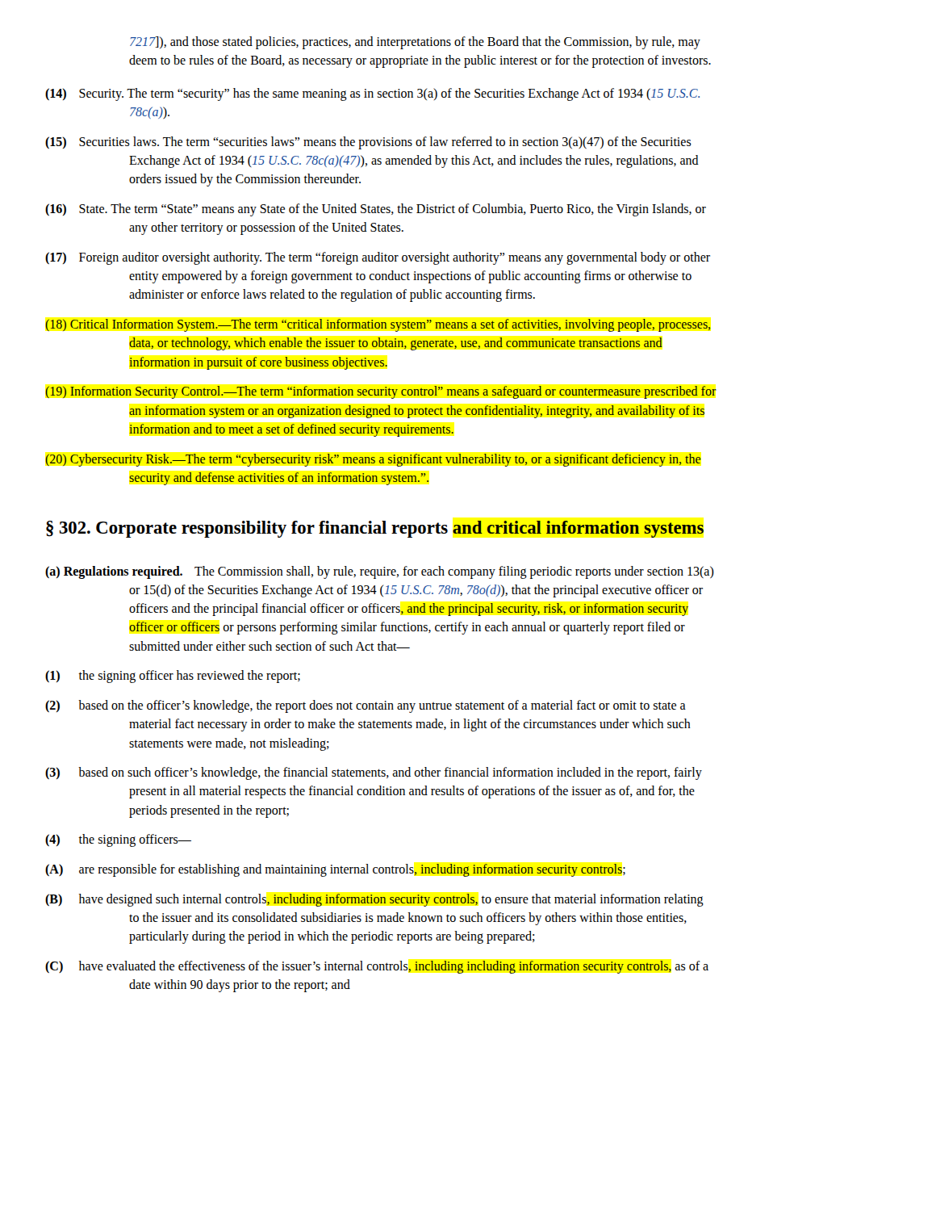7217]), and those stated policies, practices, and interpretations of the Board that the Commission, by rule, may deem to be rules of the Board, as necessary or appropriate in the public interest or for the protection of investors.
(14) Security. The term “security” has the same meaning as in section 3(a) of the Securities Exchange Act of 1934 (15 U.S.C. 78c(a)).
(15) Securities laws. The term “securities laws” means the provisions of law referred to in section 3(a)(47) of the Securities Exchange Act of 1934 (15 U.S.C. 78c(a)(47)), as amended by this Act, and includes the rules, regulations, and orders issued by the Commission thereunder.
(16) State. The term “State” means any State of the United States, the District of Columbia, Puerto Rico, the Virgin Islands, or any other territory or possession of the United States.
(17) Foreign auditor oversight authority. The term “foreign auditor oversight authority” means any governmental body or other entity empowered by a foreign government to conduct inspections of public accounting firms or otherwise to administer or enforce laws related to the regulation of public accounting firms.
(18) Critical Information System.—The term “critical information system” means a set of activities, involving people, processes, data, or technology, which enable the issuer to obtain, generate, use, and communicate transactions and information in pursuit of core business objectives.
(19) Information Security Control.—The term “information security control” means a safeguard or countermeasure prescribed for an information system or an organization designed to protect the confidentiality, integrity, and availability of its information and to meet a set of defined security requirements.
(20) Cybersecurity Risk.—The term “cybersecurity risk” means a significant vulnerability to, or a significant deficiency in, the security and defense activities of an information system.”.
§ 302. Corporate responsibility for financial reports and critical information systems
(a) Regulations required. The Commission shall, by rule, require, for each company filing periodic reports under section 13(a) or 15(d) of the Securities Exchange Act of 1934 (15 U.S.C. 78m, 78o(d)), that the principal executive officer or officers and the principal financial officer or officers, and the principal security, risk, or information security officer or officers or persons performing similar functions, certify in each annual or quarterly report filed or submitted under either such section of such Act that—
(1) the signing officer has reviewed the report;
(2) based on the officer’s knowledge, the report does not contain any untrue statement of a material fact or omit to state a material fact necessary in order to make the statements made, in light of the circumstances under which such statements were made, not misleading;
(3) based on such officer’s knowledge, the financial statements, and other financial information included in the report, fairly present in all material respects the financial condition and results of operations of the issuer as of, and for, the periods presented in the report;
(4) the signing officers—
(A) are responsible for establishing and maintaining internal controls, including information security controls;
(B) have designed such internal controls, including information security controls, to ensure that material information relating to the issuer and its consolidated subsidiaries is made known to such officers by others within those entities, particularly during the period in which the periodic reports are being prepared;
(C) have evaluated the effectiveness of the issuer’s internal controls, including including information security controls, as of a date within 90 days prior to the report; and